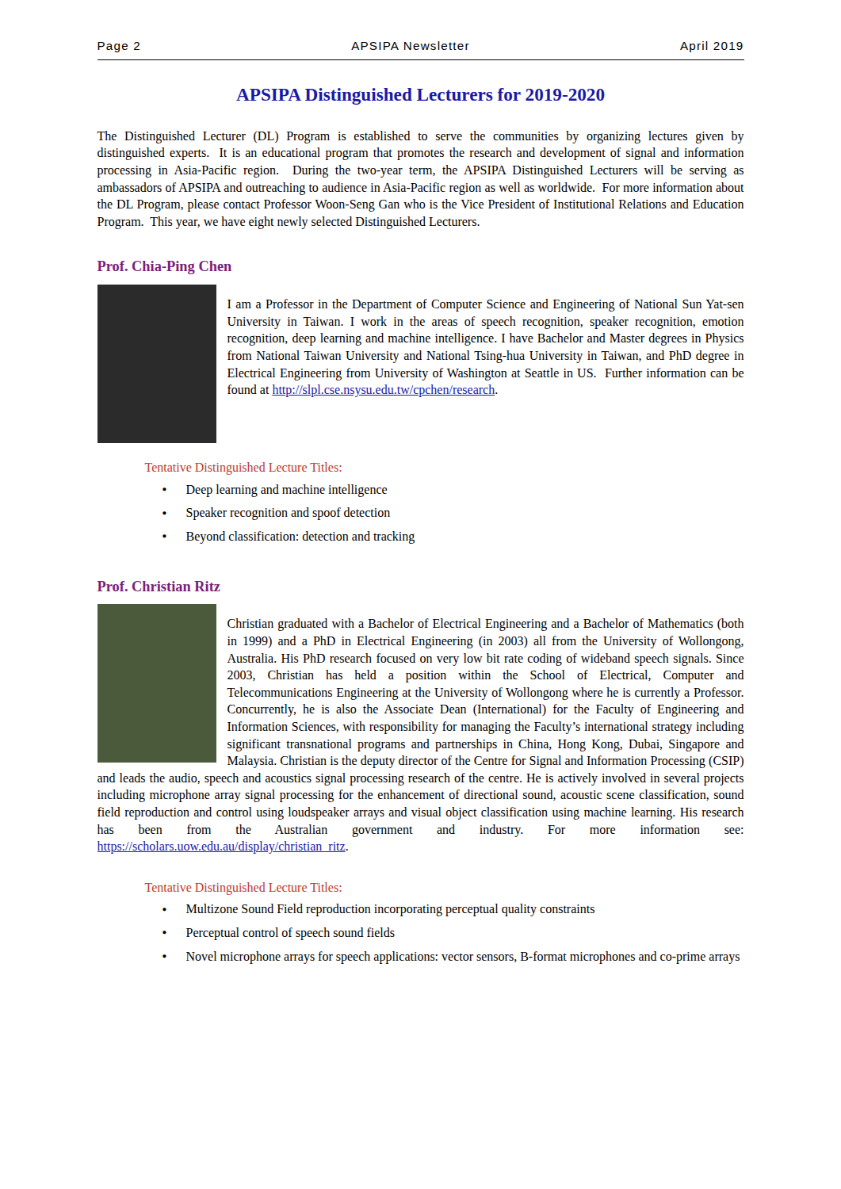Page 2
APSIPA Newsletter
April 2019
APSIPA Distinguished Lecturers for 2019-2020
The Distinguished Lecturer (DL) Program is established to serve the communities by organizing lectures given by distinguished experts. It is an educational program that promotes the research and development of signal and information processing in Asia-Pacific region. During the two-year term, the APSIPA Distinguished Lecturers will be serving as ambassadors of APSIPA and outreaching to audience in Asia-Pacific region as well as worldwide. For more information about the DL Program, please contact Professor Woon-Seng Gan who is the Vice President of Institutional Relations and Education Program. This year, we have eight newly selected Distinguished Lecturers.
Prof. Chia-Ping Chen
I am a Professor in the Department of Computer Science and Engineering of National Sun Yat-sen University in Taiwan. I work in the areas of speech recognition, speaker recognition, emotion recognition, deep learning and machine intelligence. I have Bachelor and Master degrees in Physics from National Taiwan University and National Tsing-hua University in Taiwan, and PhD degree in Electrical Engineering from University of Washington at Seattle in US. Further information can be found at http://slpl.cse.nsysu.edu.tw/cpchen/research.
Tentative Distinguished Lecture Titles:
Deep learning and machine intelligence
Speaker recognition and spoof detection
Beyond classification: detection and tracking
Prof. Christian Ritz
Christian graduated with a Bachelor of Electrical Engineering and a Bachelor of Mathematics (both in 1999) and a PhD in Electrical Engineering (in 2003) all from the University of Wollongong, Australia. His PhD research focused on very low bit rate coding of wideband speech signals. Since 2003, Christian has held a position within the School of Electrical, Computer and Telecommunications Engineering at the University of Wollongong where he is currently a Professor. Concurrently, he is also the Associate Dean (International) for the Faculty of Engineering and Information Sciences, with responsibility for managing the Faculty’s international strategy including significant transnational programs and partnerships in China, Hong Kong, Dubai, Singapore and Malaysia. Christian is the deputy director of the Centre for Signal and Information Processing (CSIP) and leads the audio, speech and acoustics signal processing research of the centre. He is actively involved in several projects including microphone array signal processing for the enhancement of directional sound, acoustic scene classification, sound field reproduction and control using loudspeaker arrays and visual object classification using machine learning. His research has been from the Australian government and industry. For more information see: https://scholars.uow.edu.au/display/christian_ritz.
Tentative Distinguished Lecture Titles:
Multizone Sound Field reproduction incorporating perceptual quality constraints
Perceptual control of speech sound fields
Novel microphone arrays for speech applications: vector sensors, B-format microphones and co-prime arrays